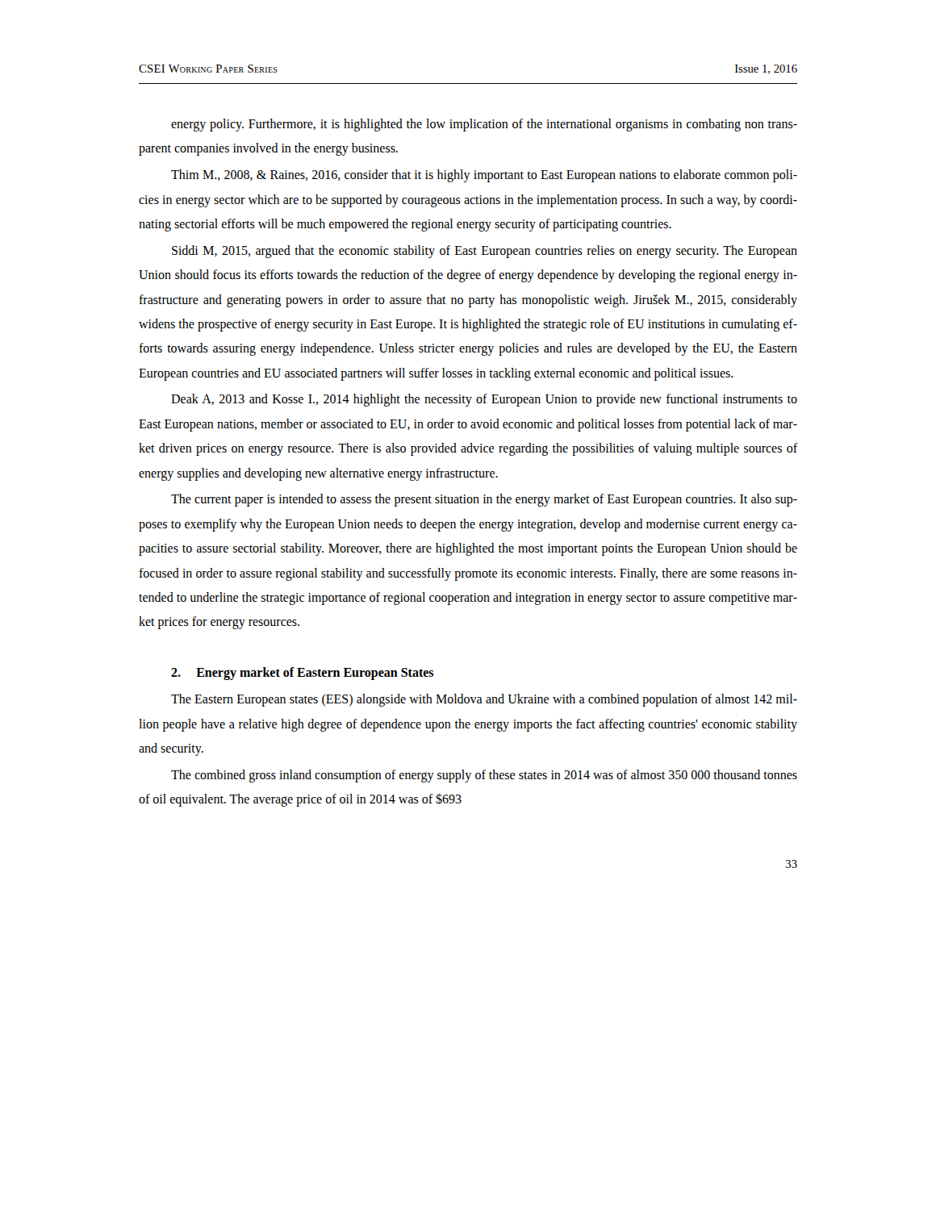CSEI Working Paper Series Issue 1, 2016
energy policy. Furthermore, it is highlighted the low implication of the international organisms in combating non transparent companies involved in the energy business.
Thim M., 2008, & Raines, 2016, consider that it is highly important to East European nations to elaborate common policies in energy sector which are to be supported by courageous actions in the implementation process. In such a way, by coordinating sectorial efforts will be much empowered the regional energy security of participating countries.
Siddi M, 2015, argued that the economic stability of East European countries relies on energy security. The European Union should focus its efforts towards the reduction of the degree of energy dependence by developing the regional energy infrastructure and generating powers in order to assure that no party has monopolistic weigh. Jirušek M., 2015, considerably widens the prospective of energy security in East Europe. It is highlighted the strategic role of EU institutions in cumulating efforts towards assuring energy independence. Unless stricter energy policies and rules are developed by the EU, the Eastern European countries and EU associated partners will suffer losses in tackling external economic and political issues.
Deak A, 2013 and Kosse I., 2014 highlight the necessity of European Union to provide new functional instruments to East European nations, member or associated to EU, in order to avoid economic and political losses from potential lack of market driven prices on energy resource. There is also provided advice regarding the possibilities of valuing multiple sources of energy supplies and developing new alternative energy infrastructure.
The current paper is intended to assess the present situation in the energy market of East European countries. It also supposes to exemplify why the European Union needs to deepen the energy integration, develop and modernise current energy capacities to assure sectorial stability. Moreover, there are highlighted the most important points the European Union should be focused in order to assure regional stability and successfully promote its economic interests. Finally, there are some reasons intended to underline the strategic importance of regional cooperation and integration in energy sector to assure competitive market prices for energy resources.
2. Energy market of Eastern European States
The Eastern European states (EES) alongside with Moldova and Ukraine with a combined population of almost 142 million people have a relative high degree of dependence upon the energy imports the fact affecting countries' economic stability and security.
The combined gross inland consumption of energy supply of these states in 2014 was of almost 350 000 thousand tonnes of oil equivalent. The average price of oil in 2014 was of $693
33